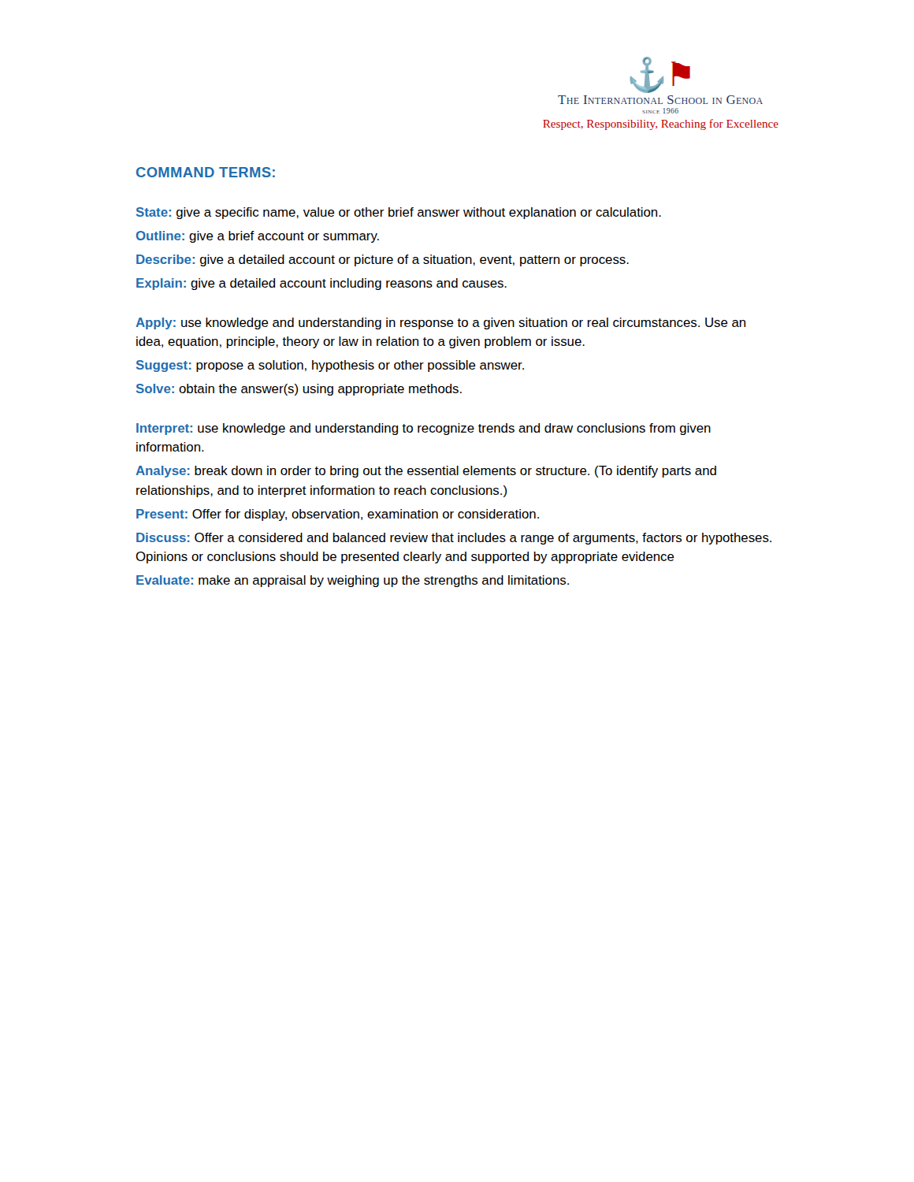⚓⚑
The International School in Genoa
since 1966
Respect, Responsibility, Reaching for Excellence
COMMAND TERMS:
State: give a specific name, value or other brief answer without explanation or calculation.
Outline: give a brief account or summary.
Describe: give a detailed account or picture of a situation, event, pattern or process.
Explain: give a detailed account including reasons and causes.
Apply: use knowledge and understanding in response to a given situation or real circumstances. Use an idea, equation, principle, theory or law in relation to a given problem or issue.
Suggest: propose a solution, hypothesis or other possible answer.
Solve: obtain the answer(s) using appropriate methods.
Interpret: use knowledge and understanding to recognize trends and draw conclusions from given information.
Analyse: break down in order to bring out the essential elements or structure. (To identify parts and relationships, and to interpret information to reach conclusions.)
Present: Offer for display, observation, examination or consideration.
Discuss: Offer a considered and balanced review that includes a range of arguments, factors or hypotheses. Opinions or conclusions should be presented clearly and supported by appropriate evidence
Evaluate: make an appraisal by weighing up the strengths and limitations.